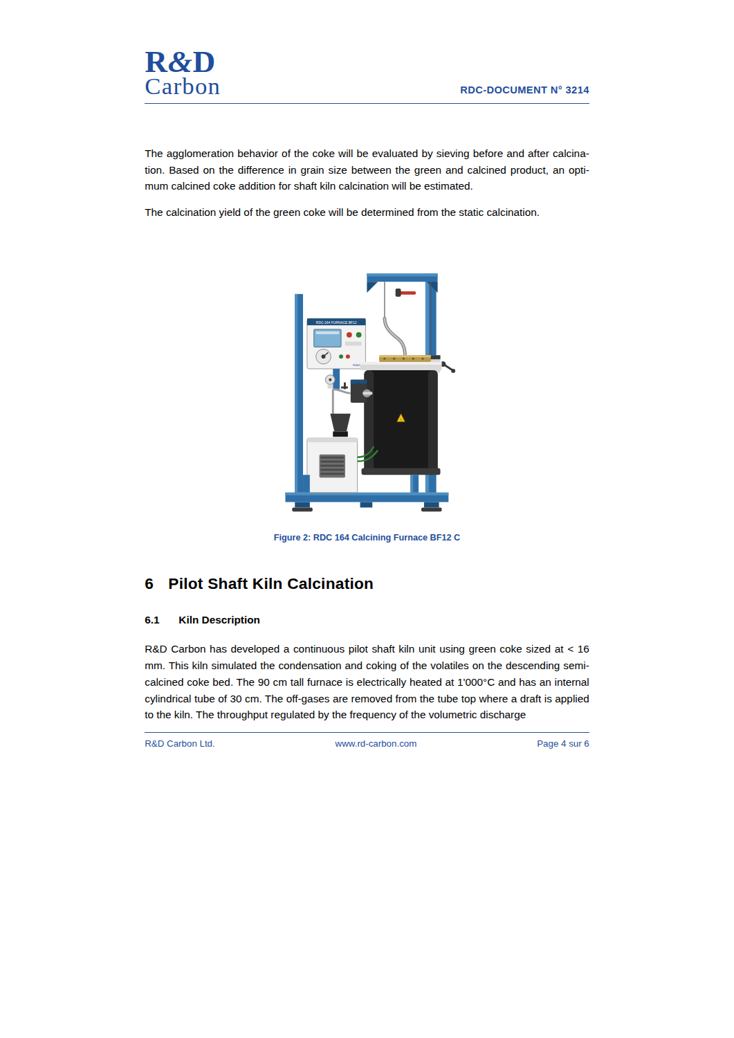R&D
Carbon
RDC-DOCUMENT N° 3214
The agglomeration behavior of the coke will be evaluated by sieving before and after calcination. Based on the difference in grain size between the green and calcined product, an optimum calcined coke addition for shaft kiln calcination will be estimated.
The calcination yield of the green coke will be determined from the static calcination.
RDC-164 FURNACE BF12 R&D !
Figure 2: RDC 164 Calcining Furnace BF12 C
6 Pilot Shaft Kiln Calcination
6.1 Kiln Description
R&D Carbon has developed a continuous pilot shaft kiln unit using green coke sized at < 16 mm. This kiln simulated the condensation and coking of the volatiles on the descending semi-calcined coke bed. The 90 cm tall furnace is electrically heated at 1'000°C and has an internal cylindrical tube of 30 cm. The off-gases are removed from the tube top where a draft is applied to the kiln. The throughput regulated by the frequency of the volumetric discharge
R&D Carbon Ltd.
www.rd-carbon.com
Page 4 sur 6